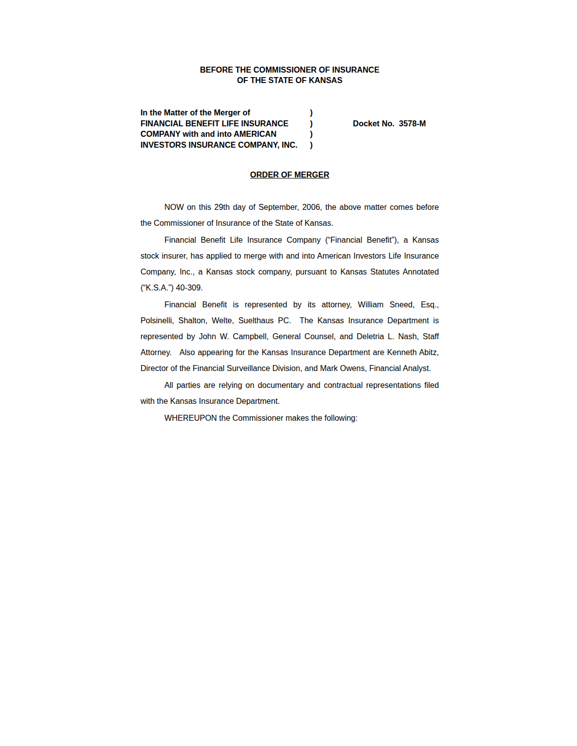BEFORE THE COMMISSIONER OF INSURANCE
OF THE STATE OF KANSAS
| In the Matter of the Merger of | ) | |
| FINANCIAL BENEFIT LIFE INSURANCE | ) | Docket No. 3578-M |
| COMPANY with and into AMERICAN | ) | |
| INVESTORS INSURANCE COMPANY, INC. | ) | |
ORDER OF MERGER
NOW on this 29th day of September, 2006, the above matter comes before the Commissioner of Insurance of the State of Kansas.
Financial Benefit Life Insurance Company (“Financial Benefit”), a Kansas stock insurer, has applied to merge with and into American Investors Life Insurance Company, Inc., a Kansas stock company, pursuant to Kansas Statutes Annotated (“K.S.A.”) 40-309.
Financial Benefit is represented by its attorney, William Sneed, Esq., Polsinelli, Shalton, Welte, Suelthaus PC. The Kansas Insurance Department is represented by John W. Campbell, General Counsel, and Deletria L. Nash, Staff Attorney. Also appearing for the Kansas Insurance Department are Kenneth Abitz, Director of the Financial Surveillance Division, and Mark Owens, Financial Analyst.
All parties are relying on documentary and contractual representations filed with the Kansas Insurance Department.
WHEREUPON the Commissioner makes the following: